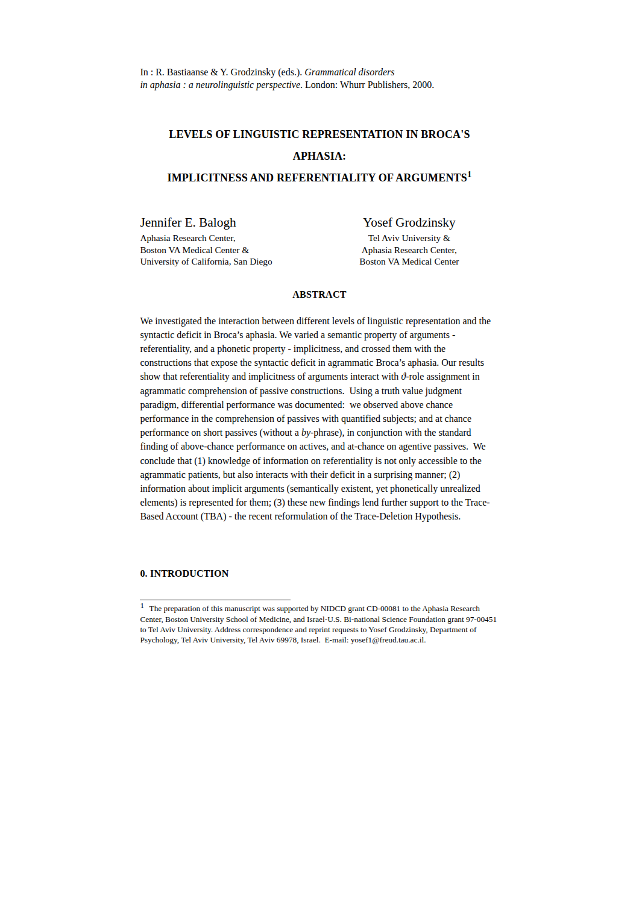In : R. Bastiaanse & Y. Grodzinsky (eds.). Grammatical disorders
in aphasia : a neurolinguistic perspective. London: Whurr Publishers, 2000.
LEVELS OF LINGUISTIC REPRESENTATION IN BROCA'S
APHASIA:
IMPLICITNESS AND REFERENTIALITY OF ARGUMENTS1
| Jennifer E. Balogh Aphasia Research Center, Boston VA Medical Center & University of California, San Diego | Yosef Grodzinsky Tel Aviv University & Aphasia Research Center, Boston VA Medical Center |
ABSTRACT
We investigated the interaction between different levels of linguistic representation and the syntactic deficit in Broca’s aphasia. We varied a semantic property of arguments - referentiality, and a phonetic property - implicitness, and crossed them with the constructions that expose the syntactic deficit in agrammatic Broca’s aphasia. Our results show that referentiality and implicitness of arguments interact with ϑ-role assignment in agrammatic comprehension of passive constructions. Using a truth value judgment paradigm, differential performance was documented: we observed above chance performance in the comprehension of passives with quantified subjects; and at chance performance on short passives (without a by-phrase), in conjunction with the standard finding of above-chance performance on actives, and at-chance on agentive passives. We conclude that (1) knowledge of information on referentiality is not only accessible to the agrammatic patients, but also interacts with their deficit in a surprising manner; (2) information about implicit arguments (semantically existent, yet phonetically unrealized elements) is represented for them; (3) these new findings lend further support to the Trace-Based Account (TBA) - the recent reformulation of the Trace-Deletion Hypothesis.
0. INTRODUCTION
1 The preparation of this manuscript was supported by NIDCD grant CD-00081 to the Aphasia Research Center, Boston University School of Medicine, and Israel-U.S. Bi-national Science Foundation grant 97-00451 to Tel Aviv University. Address correspondence and reprint requests to Yosef Grodzinsky, Department of Psychology, Tel Aviv University, Tel Aviv 69978, Israel. E-mail: yosef1@freud.tau.ac.il.